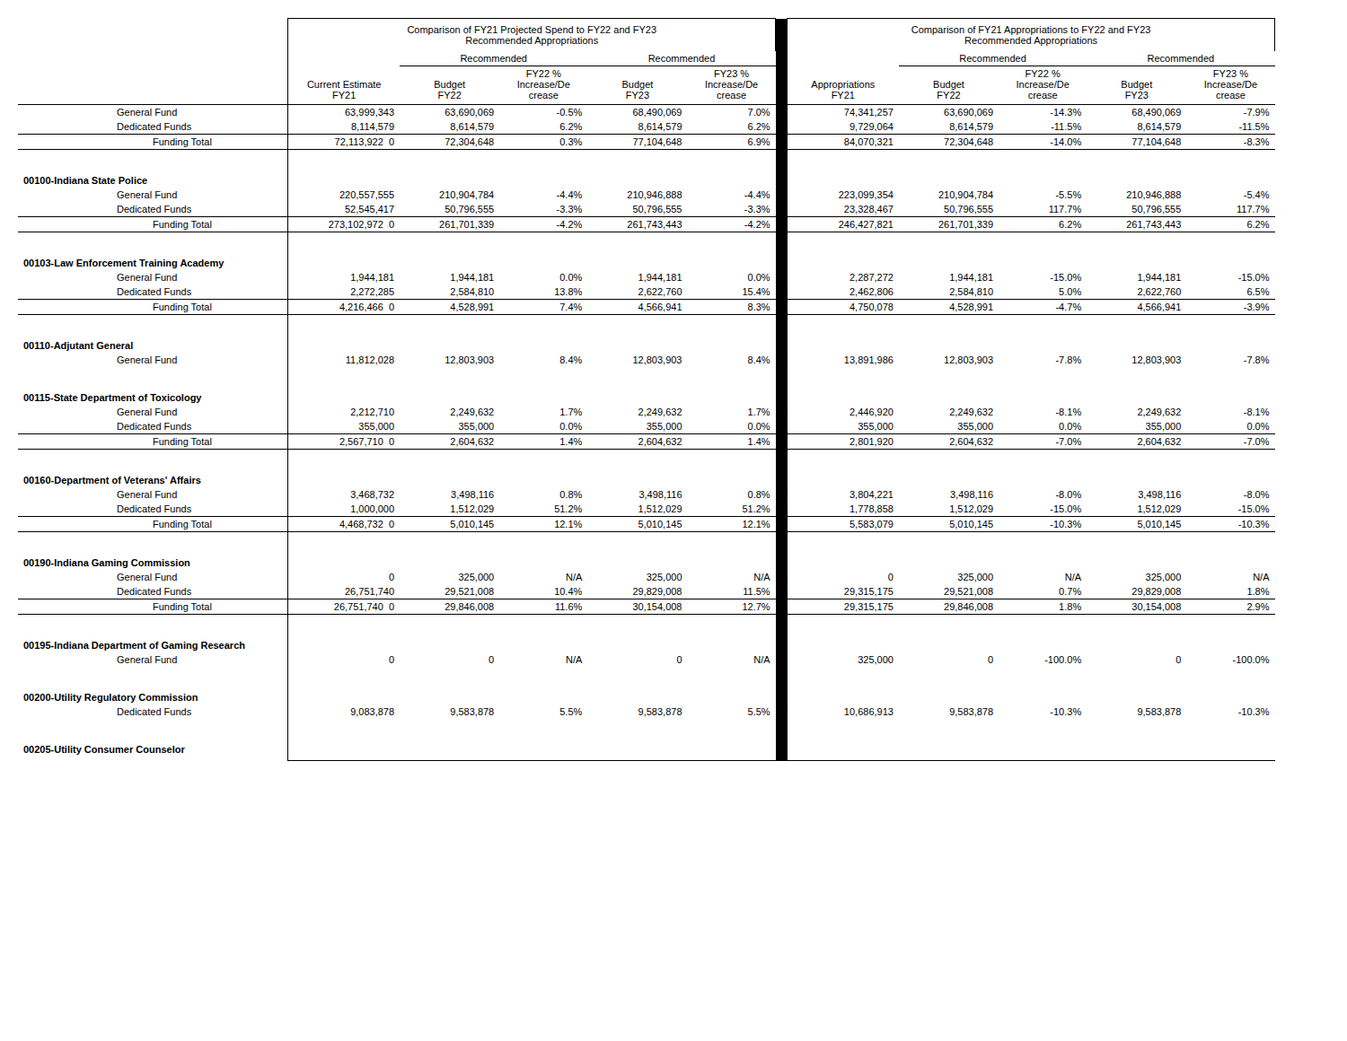| | Comparison of FY21 Projected Spend to FY22 and FY23 Recommended Appropriations | | Comparison of FY21 Appropriations to FY22 and FY23 Recommended Appropriations |
| --- | --- | --- | --- |
| | | Recommended | Recommended | | | Recommended | Recommended |
| | Current Estimate FY21 | Budget FY22 | FY22 % Increase/De crease | Budget FY23 | FY23 % Increase/De crease | | Appropriations FY21 | Budget FY22 | FY22 % Increase/De crease | Budget FY23 | FY23 % Increase/De crease |
| General Fund | 63,999,343 | 63,690,069 | -0.5% | 68,490,069 | 7.0% | | 74,341,257 | 63,690,069 | -14.3% | 68,490,069 | -7.9% |
| Dedicated Funds | 8,114,579 | 8,614,579 | 6.2% | 8,614,579 | 6.2% | | 9,729,064 | 8,614,579 | -11.5% | 8,614,579 | -11.5% |
| Funding Total | 72,113,922 0 | 72,304,648 | 0.3% | 77,104,648 | 6.9% | | 84,070,321 | 72,304,648 | -14.0% | 77,104,648 | -8.3% |
| 00100-Indiana State Police | | | | | | | | | | | |
| General Fund | 220,557,555 | 210,904,784 | -4.4% | 210,946,888 | -4.4% | | 223,099,354 | 210,904,784 | -5.5% | 210,946,888 | -5.4% |
| Dedicated Funds | 52,545,417 | 50,796,555 | -3.3% | 50,796,555 | -3.3% | | 23,328,467 | 50,796,555 | 117.7% | 50,796,555 | 117.7% |
| Funding Total | 273,102,972 0 | 261,701,339 | -4.2% | 261,743,443 | -4.2% | | 246,427,821 | 261,701,339 | 6.2% | 261,743,443 | 6.2% |
| 00103-Law Enforcement Training Academy | | | | | | | | | | | |
| General Fund | 1,944,181 | 1,944,181 | 0.0% | 1,944,181 | 0.0% | | 2,287,272 | 1,944,181 | -15.0% | 1,944,181 | -15.0% |
| Dedicated Funds | 2,272,285 | 2,584,810 | 13.8% | 2,622,760 | 15.4% | | 2,462,806 | 2,584,810 | 5.0% | 2,622,760 | 6.5% |
| Funding Total | 4,216,466 0 | 4,528,991 | 7.4% | 4,566,941 | 8.3% | | 4,750,078 | 4,528,991 | -4.7% | 4,566,941 | -3.9% |
| 00110-Adjutant General | | | | | | | | | | | |
| General Fund | 11,812,028 | 12,803,903 | 8.4% | 12,803,903 | 8.4% | | 13,891,986 | 12,803,903 | -7.8% | 12,803,903 | -7.8% |
| 00115-State Department of Toxicology | | | | | | | | | | | |
| General Fund | 2,212,710 | 2,249,632 | 1.7% | 2,249,632 | 1.7% | | 2,446,920 | 2,249,632 | -8.1% | 2,249,632 | -8.1% |
| Dedicated Funds | 355,000 | 355,000 | 0.0% | 355,000 | 0.0% | | 355,000 | 355,000 | 0.0% | 355,000 | 0.0% |
| Funding Total | 2,567,710 0 | 2,604,632 | 1.4% | 2,604,632 | 1.4% | | 2,801,920 | 2,604,632 | -7.0% | 2,604,632 | -7.0% |
| 00160-Department of Veterans' Affairs | | | | | | | | | | | |
| General Fund | 3,468,732 | 3,498,116 | 0.8% | 3,498,116 | 0.8% | | 3,804,221 | 3,498,116 | -8.0% | 3,498,116 | -8.0% |
| Dedicated Funds | 1,000,000 | 1,512,029 | 51.2% | 1,512,029 | 51.2% | | 1,778,858 | 1,512,029 | -15.0% | 1,512,029 | -15.0% |
| Funding Total | 4,468,732 0 | 5,010,145 | 12.1% | 5,010,145 | 12.1% | | 5,583,079 | 5,010,145 | -10.3% | 5,010,145 | -10.3% |
| 00190-Indiana Gaming Commission | | | | | | | | | | | |
| General Fund | 0 | 325,000 | N/A | 325,000 | N/A | | 0 | 325,000 | N/A | 325,000 | N/A |
| Dedicated Funds | 26,751,740 | 29,521,008 | 10.4% | 29,829,008 | 11.5% | | 29,315,175 | 29,521,008 | 0.7% | 29,829,008 | 1.8% |
| Funding Total | 26,751,740 0 | 29,846,008 | 11.6% | 30,154,008 | 12.7% | | 29,315,175 | 29,846,008 | 1.8% | 30,154,008 | 2.9% |
| 00195-Indiana Department of Gaming Research | | | | | | | | | | | |
| General Fund | 0 | 0 | N/A | 0 | N/A | | 325,000 | 0 | -100.0% | 0 | -100.0% |
| 00200-Utility Regulatory Commission | | | | | | | | | | | |
| Dedicated Funds | 9,083,878 | 9,583,878 | 5.5% | 9,583,878 | 5.5% | | 10,686,913 | 9,583,878 | -10.3% | 9,583,878 | -10.3% |
| 00205-Utility Consumer Counselor | | | | | | | | | | | |